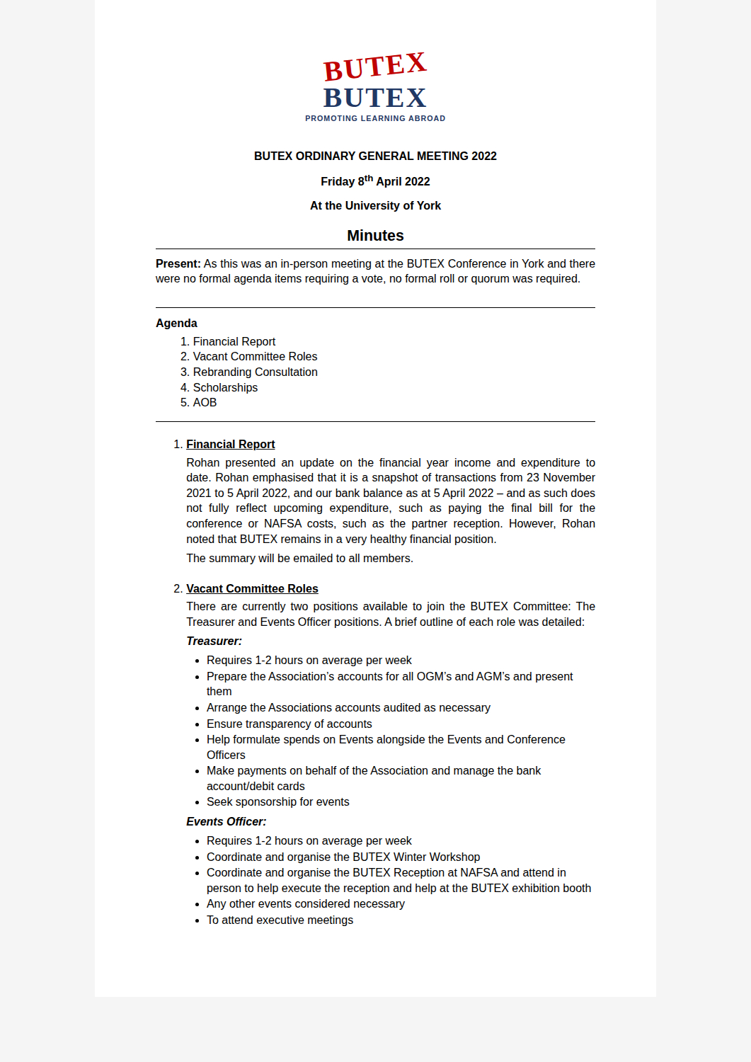BUTEX
BUTEX
PROMOTING LEARNING ABROAD
BUTEX ORDINARY GENERAL MEETING 2022
Friday 8th April 2022
At the University of York
Minutes
Present: As this was an in-person meeting at the BUTEX Conference in York and there were no formal agenda items requiring a vote, no formal roll or quorum was required.
Agenda
Financial Report
Vacant Committee Roles
Rebranding Consultation
Scholarships
AOB
Financial Report
Rohan presented an update on the financial year income and expenditure to date. Rohan emphasised that it is a snapshot of transactions from 23 November 2021 to 5 April 2022, and our bank balance as at 5 April 2022 – and as such does not fully reflect upcoming expenditure, such as paying the final bill for the conference or NAFSA costs, such as the partner reception. However, Rohan noted that BUTEX remains in a very healthy financial position.
The summary will be emailed to all members.
Vacant Committee Roles
There are currently two positions available to join the BUTEX Committee: The Treasurer and Events Officer positions. A brief outline of each role was detailed:
Treasurer:
Requires 1-2 hours on average per week
Prepare the Association’s accounts for all OGM’s and AGM’s and present them
Arrange the Associations accounts audited as necessary
Ensure transparency of accounts
Help formulate spends on Events alongside the Events and Conference Officers
Make payments on behalf of the Association and manage the bank account/debit cards
Seek sponsorship for events
Events Officer:
Requires 1-2 hours on average per week
Coordinate and organise the BUTEX Winter Workshop
Coordinate and organise the BUTEX Reception at NAFSA and attend in person to help execute the reception and help at the BUTEX exhibition booth
Any other events considered necessary
To attend executive meetings